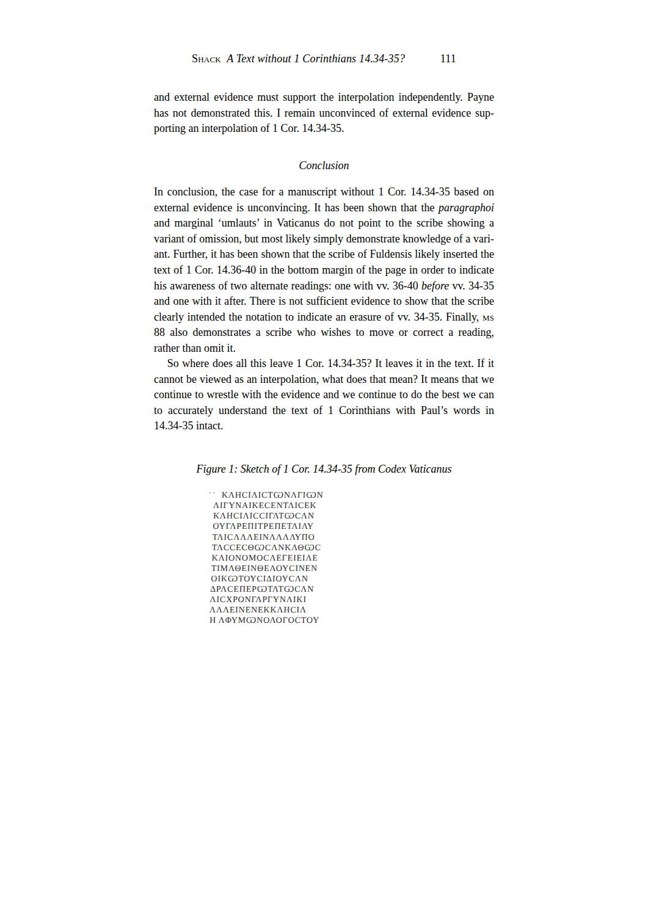Shack A Text without 1 Corinthians 14.34-35? 111
and external evidence must support the interpolation independently. Payne has not demonstrated this. I remain unconvinced of external evidence supporting an interpolation of 1 Cor. 14.34-35.
Conclusion
In conclusion, the case for a manuscript without 1 Cor. 14.34-35 based on external evidence is unconvincing. It has been shown that the paragraphoi and marginal ‘umlauts’ in Vaticanus do not point to the scribe showing a variant of omission, but most likely simply demonstrate knowledge of a variant. Further, it has been shown that the scribe of Fuldensis likely inserted the text of 1 Cor. 14.36-40 in the bottom margin of the page in order to indicate his awareness of two alternate readings: one with vv. 36-40 before vv. 34-35 and one with it after. There is not sufficient evidence to show that the scribe clearly intended the notation to indicate an erasure of vv. 34-35. Finally, ms 88 also demonstrates a scribe who wishes to move or correct a reading, rather than omit it.
So where does all this leave 1 Cor. 14.34-35? It leaves it in the text. If it cannot be viewed as an interpolation, what does that mean? It means that we continue to wrestle with the evidence and we continue to do the best we can to accurately understand the text of 1 Corinthians with Paul’s words in 14.34-35 intact.
Figure 1: Sketch of 1 Cor. 14.34-35 from Codex Vaticanus
·· ΚΛΗϹΙΛΙϹΤѠΝΛΓΙѠΝ ΛΙΓΥΝΑΙΚΕϹΕΝΤΛΙϹΕΚ ΚΛΗϹΙΛΙϹϹΙΓΛΤѠϹΛΝ ΟΥΓΛΡΕΠΙΤΡΕΠΕΤΛΙΛΥ ΤΛΙϹΛΛΛΕΙΝΛΛΛΛΥΠΟ ΤΛϹϹΕϹΘѠϹΛΝΚΛΘѠϹ ΚΛΙΟΝΟΜΟϹΛΕΓΕΙΕΙΛΕ ΤΙΜΛΘΕΙΝΘΕΛΟΥϹΙΝΕΝ ΟΙΚѠΤΟΥϹΙΔΙΟΥϹΛΝ ΔΡΛϹΕΠΕΡѠΤΛΤѠϹΛΝ ΛΙϹΧΡΟΝΓΛΡΓΥΝΛΙΚΙ ΛΛΛΕΙΝΕΝΕΚΚΛΗϹΙΛ Η ΛΦΥΜѠΝΟΛΟΓΟϹΤΟΥ